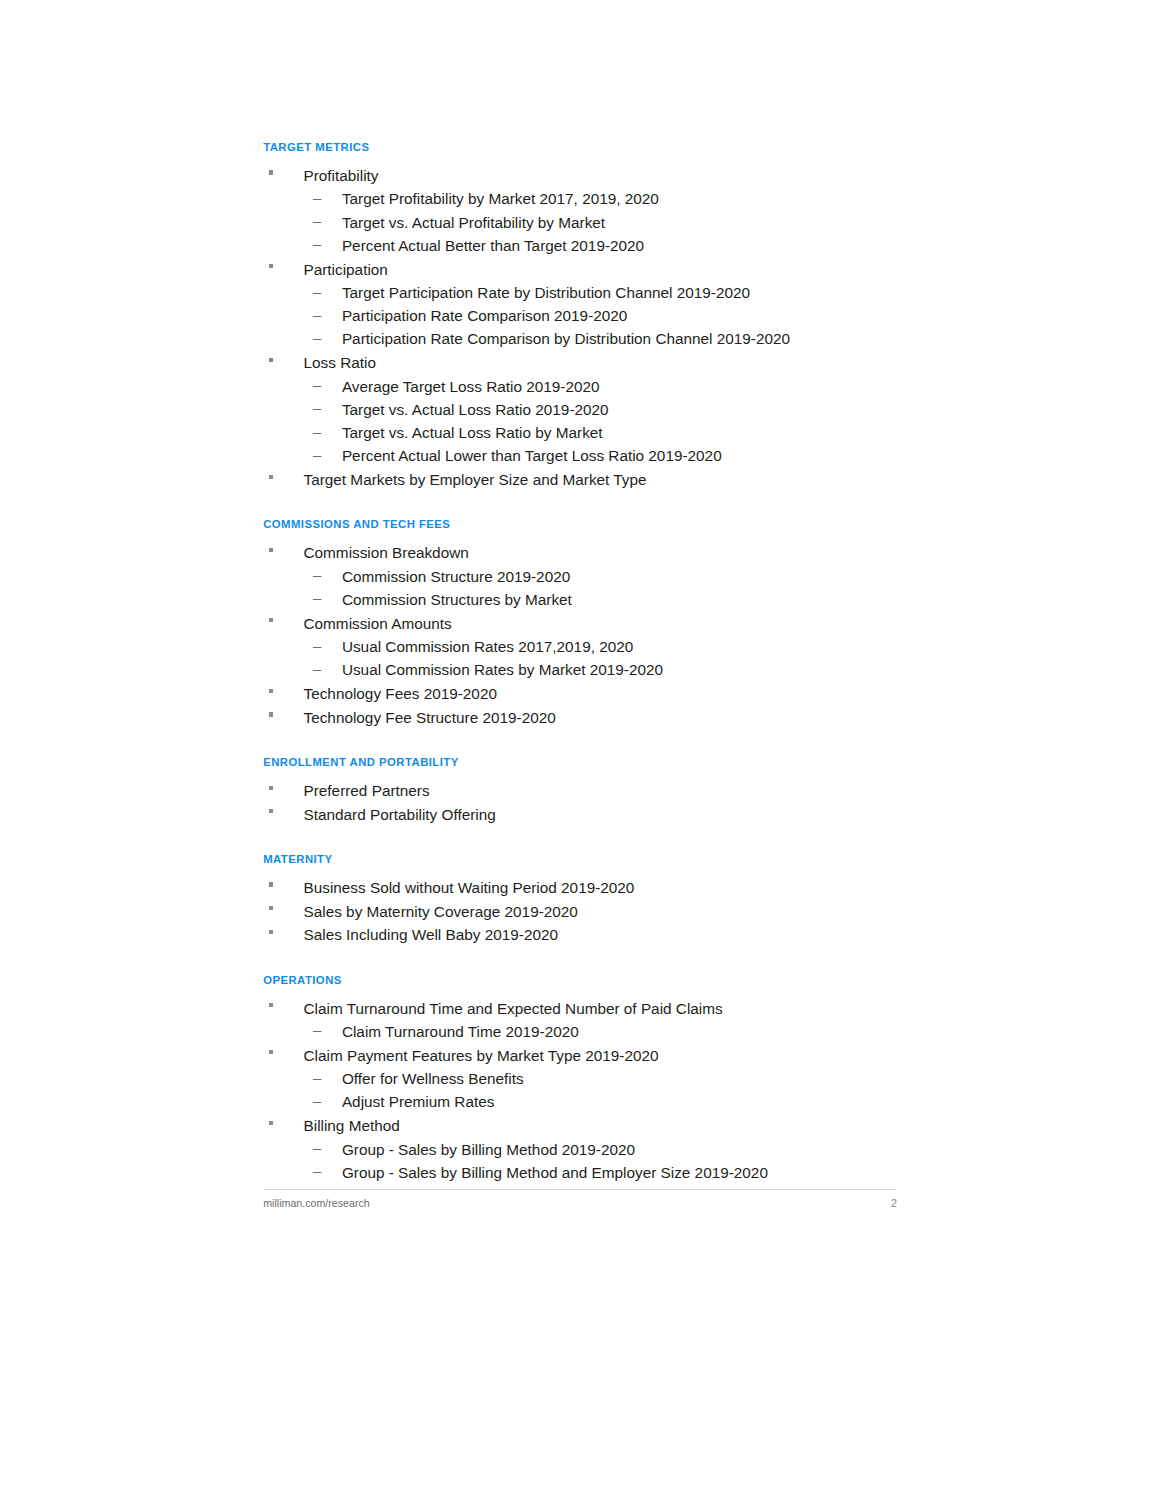Target Metrics
Profitability
–Target Profitability by Market 2017, 2019, 2020
–Target vs. Actual Profitability by Market
–Percent Actual Better than Target 2019-2020
Participation
–Target Participation Rate by Distribution Channel 2019-2020
–Participation Rate Comparison 2019-2020
–Participation Rate Comparison by Distribution Channel 2019-2020
Loss Ratio
–Average Target Loss Ratio 2019-2020
–Target vs. Actual Loss Ratio 2019-2020
–Target vs. Actual Loss Ratio by Market
–Percent Actual Lower than Target Loss Ratio 2019-2020
Target Markets by Employer Size and Market Type
Commissions and Tech Fees
Commission Breakdown
–Commission Structure 2019-2020
–Commission Structures by Market
Commission Amounts
–Usual Commission Rates 2017,2019, 2020
–Usual Commission Rates by Market 2019-2020
Technology Fees 2019-2020
Technology Fee Structure 2019-2020
Enrollment and Portability
Preferred Partners
Standard Portability Offering
Maternity
Business Sold without Waiting Period 2019-2020
Sales by Maternity Coverage 2019-2020
Sales Including Well Baby 2019-2020
Operations
Claim Turnaround Time and Expected Number of Paid Claims
–Claim Turnaround Time 2019-2020
Claim Payment Features by Market Type 2019-2020
–Offer for Wellness Benefits
–Adjust Premium Rates
Billing Method
–Group - Sales by Billing Method 2019-2020
–Group - Sales by Billing Method and Employer Size 2019-2020
milliman.com/research 2